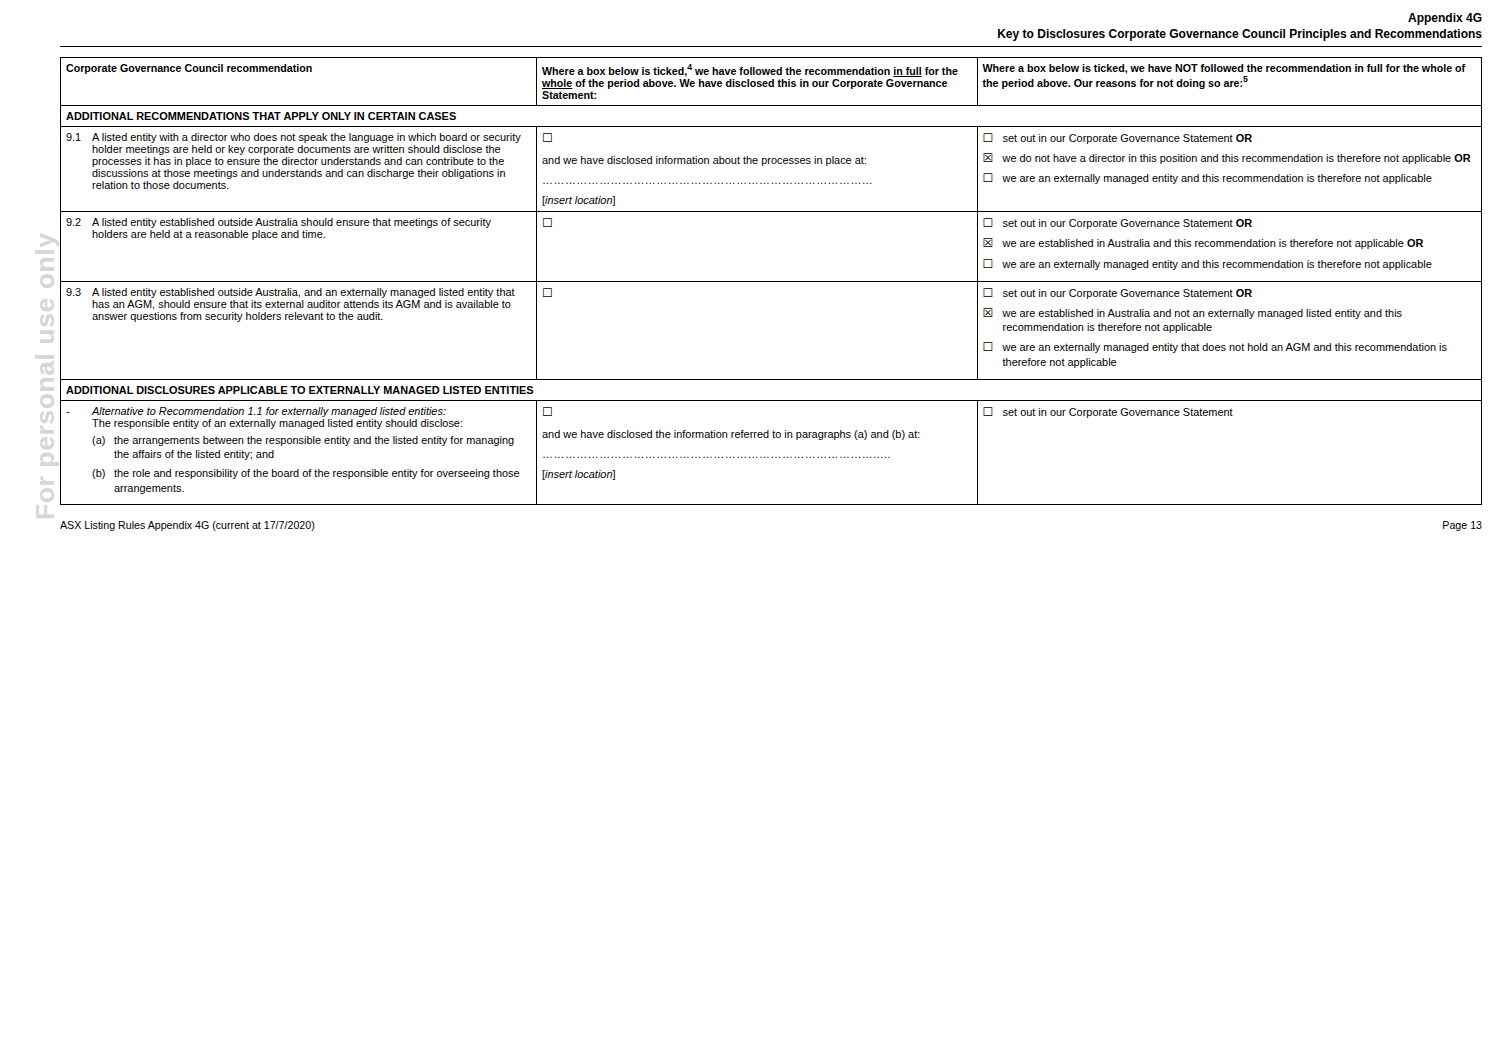For personal use only
Appendix 4G
Key to Disclosures Corporate Governance Council Principles and Recommendations
| Corporate Governance Council recommendation | Where a box below is ticked, 4 we have followed the recommendation in full for the whole of the period above. We have disclosed this in our Corporate Governance Statement: | Where a box below is ticked, we have NOT followed the recommendation in full for the whole of the period above. Our reasons for not doing so are: 5 |
| --- | --- | --- |
| ADDITIONAL RECOMMENDATIONS THAT APPLY ONLY IN CERTAIN CASES |
| 9.1 A listed entity with a director who does not speak the language in which board or security holder meetings are held or key corporate documents are written should disclose the processes it has in place to ensure the director understands and can contribute to the discussions at those meetings and understands and can discharge their obligations in relation to those documents. | ☐ and we have disclosed information about the processes in place at: …………………………………………………………………………… [ insert location ] | ☐ set out in our Corporate Governance Statement OR ☒ we do not have a director in this position and this recommendation is therefore not applicable OR ☐ we are an externally managed entity and this recommendation is therefore not applicable |
| 9.2 A listed entity established outside Australia should ensure that meetings of security holders are held at a reasonable place and time. | ☐ | ☐ set out in our Corporate Governance Statement OR ☒ we are established in Australia and this recommendation is therefore not applicable OR ☐ we are an externally managed entity and this recommendation is therefore not applicable |
| 9.3 A listed entity established outside Australia, and an externally managed listed entity that has an AGM, should ensure that its external auditor attends its AGM and is available to answer questions from security holders relevant to the audit. | ☐ | ☐ set out in our Corporate Governance Statement OR ☒ we are established in Australia and not an externally managed listed entity and this recommendation is therefore not applicable ☐ we are an externally managed entity that does not hold an AGM and this recommendation is therefore not applicable |
| ADDITIONAL DISCLOSURES APPLICABLE TO EXTERNALLY MANAGED LISTED ENTITIES |
| - Alternative to Recommendation 1.1 for externally managed listed entities: The responsible entity of an externally managed listed entity should disclose: (a) the arrangements between the responsible entity and the listed entity for managing the affairs of the listed entity; and (b) the role and responsibility of the board of the responsible entity for overseeing those arrangements. | ☐ and we have disclosed the information referred to in paragraphs (a) and (b) at: ……………………………………………………………………………..... [ insert location ] | ☐ set out in our Corporate Governance Statement |
ASX Listing Rules Appendix 4G (current at 17/7/2020)
Page 13